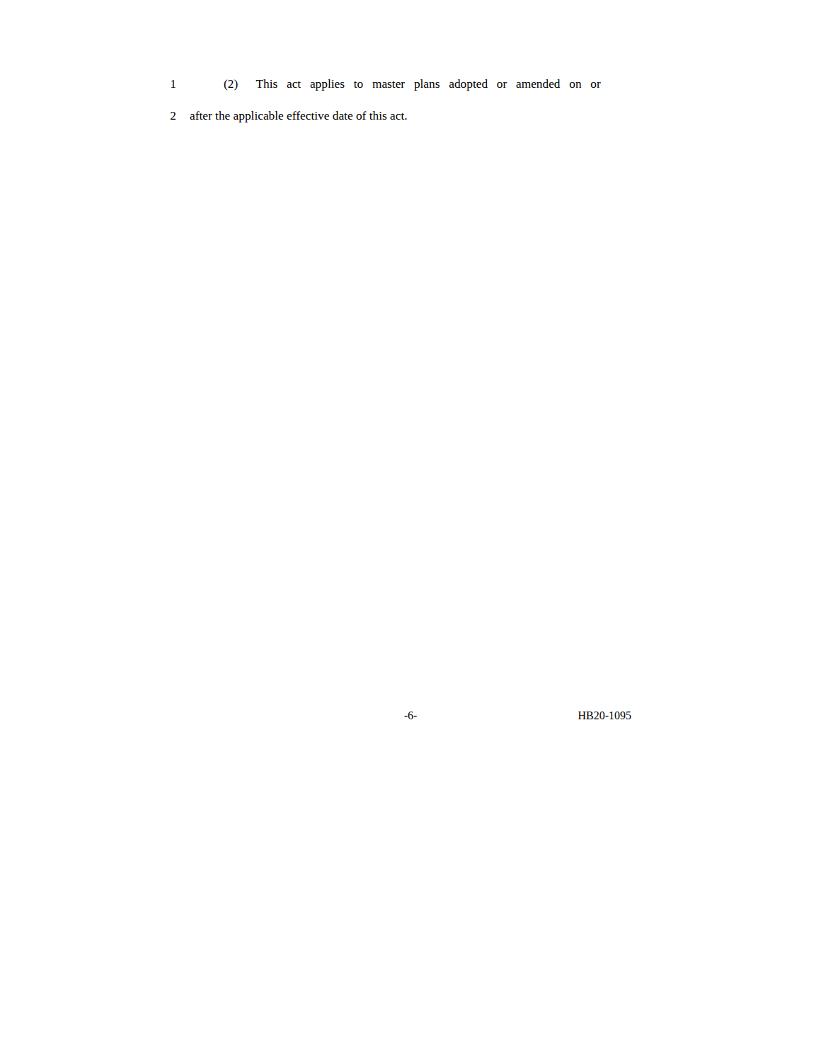1 (2) This act applies to master plans adopted or amended on or 2 after the applicable effective date of this act.
-6- HB20-1095